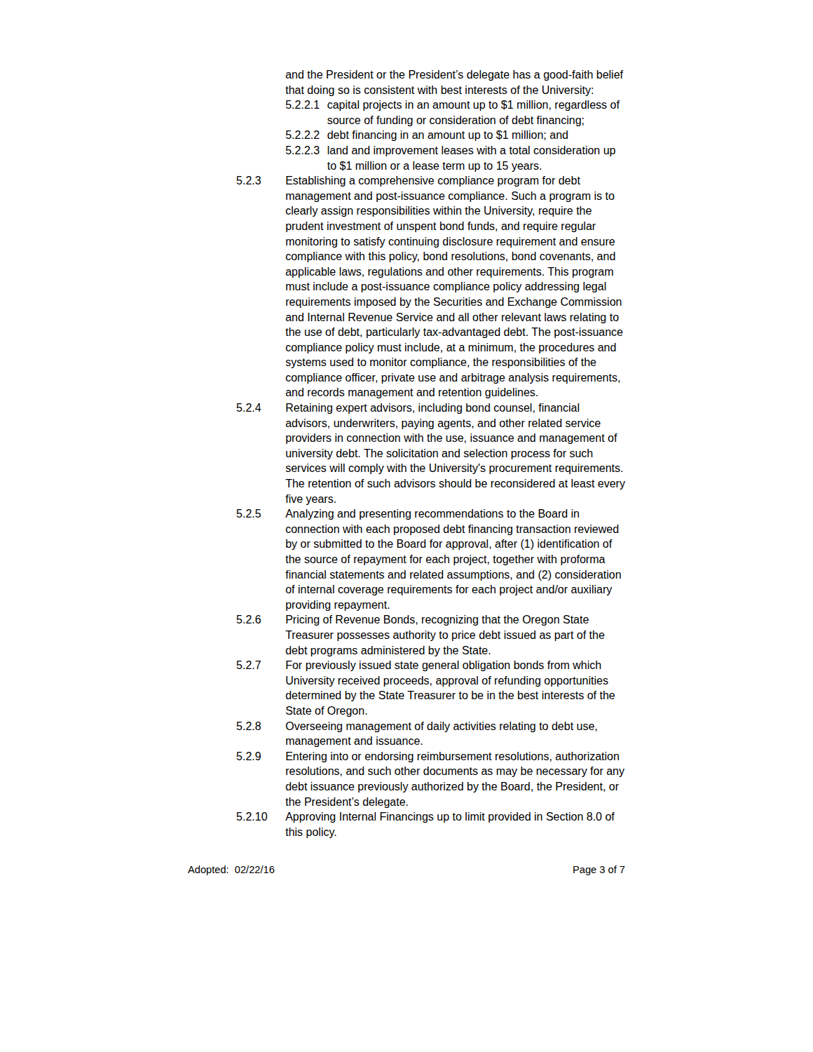and the President or the President’s delegate has a good-faith belief that doing so is consistent with best interests of the University:
5.2.2.1
capital projects in an amount up to $1 million, regardless of source of funding or consideration of debt financing;
5.2.2.2
debt financing in an amount up to $1 million; and
5.2.2.3
land and improvement leases with a total consideration up to $1 million or a lease term up to 15 years.
5.2.3
Establishing a comprehensive compliance program for debt management and post-issuance compliance. Such a program is to clearly assign responsibilities within the University, require the prudent investment of unspent bond funds, and require regular monitoring to satisfy continuing disclosure requirement and ensure compliance with this policy, bond resolutions, bond covenants, and applicable laws, regulations and other requirements. This program must include a post-issuance compliance policy addressing legal requirements imposed by the Securities and Exchange Commission and Internal Revenue Service and all other relevant laws relating to the use of debt, particularly tax-advantaged debt. The post-issuance compliance policy must include, at a minimum, the procedures and systems used to monitor compliance, the responsibilities of the compliance officer, private use and arbitrage analysis requirements, and records management and retention guidelines.
5.2.4
Retaining expert advisors, including bond counsel, financial advisors, underwriters, paying agents, and other related service providers in connection with the use, issuance and management of university debt. The solicitation and selection process for such services will comply with the University's procurement requirements. The retention of such advisors should be reconsidered at least every five years.
5.2.5
Analyzing and presenting recommendations to the Board in connection with each proposed debt financing transaction reviewed by or submitted to the Board for approval, after (1) identification of the source of repayment for each project, together with proforma financial statements and related assumptions, and (2) consideration of internal coverage requirements for each project and/or auxiliary providing repayment.
5.2.6
Pricing of Revenue Bonds, recognizing that the Oregon State Treasurer possesses authority to price debt issued as part of the debt programs administered by the State.
5.2.7
For previously issued state general obligation bonds from which University received proceeds, approval of refunding opportunities determined by the State Treasurer to be in the best interests of the State of Oregon.
5.2.8
Overseeing management of daily activities relating to debt use, management and issuance.
5.2.9
Entering into or endorsing reimbursement resolutions, authorization resolutions, and such other documents as may be necessary for any debt issuance previously authorized by the Board, the President, or the President’s delegate.
5.2.10
Approving Internal Financings up to limit provided in Section 8.0 of this policy.
Adopted: 02/22/16 Page 3 of 7